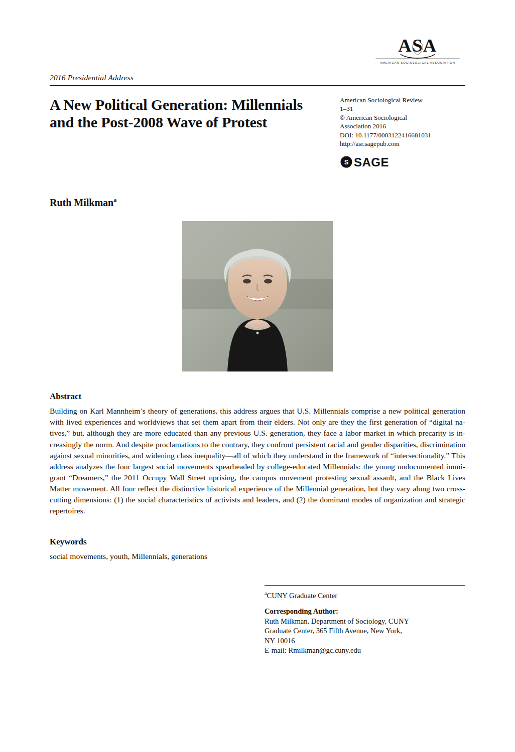ASA AMERICAN SOCIOLOGICAL ASSOCIATION
2016 Presidential Address
A New Political Generation: Millennials and the Post-2008 Wave of Protest
American Sociological Review
1–31
© American Sociological
Association 2016
DOI: 10.1177/0003122416681031
http://asr.sagepub.com
S SAGE
Ruth Milkmana
Abstract
Building on Karl Mannheim’s theory of generations, this address argues that U.S. Millennials comprise a new political generation with lived experiences and worldviews that set them apart from their elders. Not only are they the first generation of “digital natives,” but, although they are more educated than any previous U.S. generation, they face a labor market in which precarity is increasingly the norm. And despite proclamations to the contrary, they confront persistent racial and gender disparities, discrimination against sexual minorities, and widening class inequality—all of which they understand in the framework of “intersectionality.” This address analyzes the four largest social movements spearheaded by college-educated Millennials: the young undocumented immigrant “Dreamers,” the 2011 Occupy Wall Street uprising, the campus movement protesting sexual assault, and the Black Lives Matter movement. All four reflect the distinctive historical experience of the Millennial generation, but they vary along two cross-cutting dimensions: (1) the social characteristics of activists and leaders, and (2) the dominant modes of organization and strategic repertoires.
Keywords
social movements, youth, Millennials, generations
aCUNY Graduate Center
Corresponding Author:
Ruth Milkman, Department of Sociology, CUNY
Graduate Center, 365 Fifth Avenue, New York,
NY 10016
E-mail: Rmilkman@gc.cuny.edu